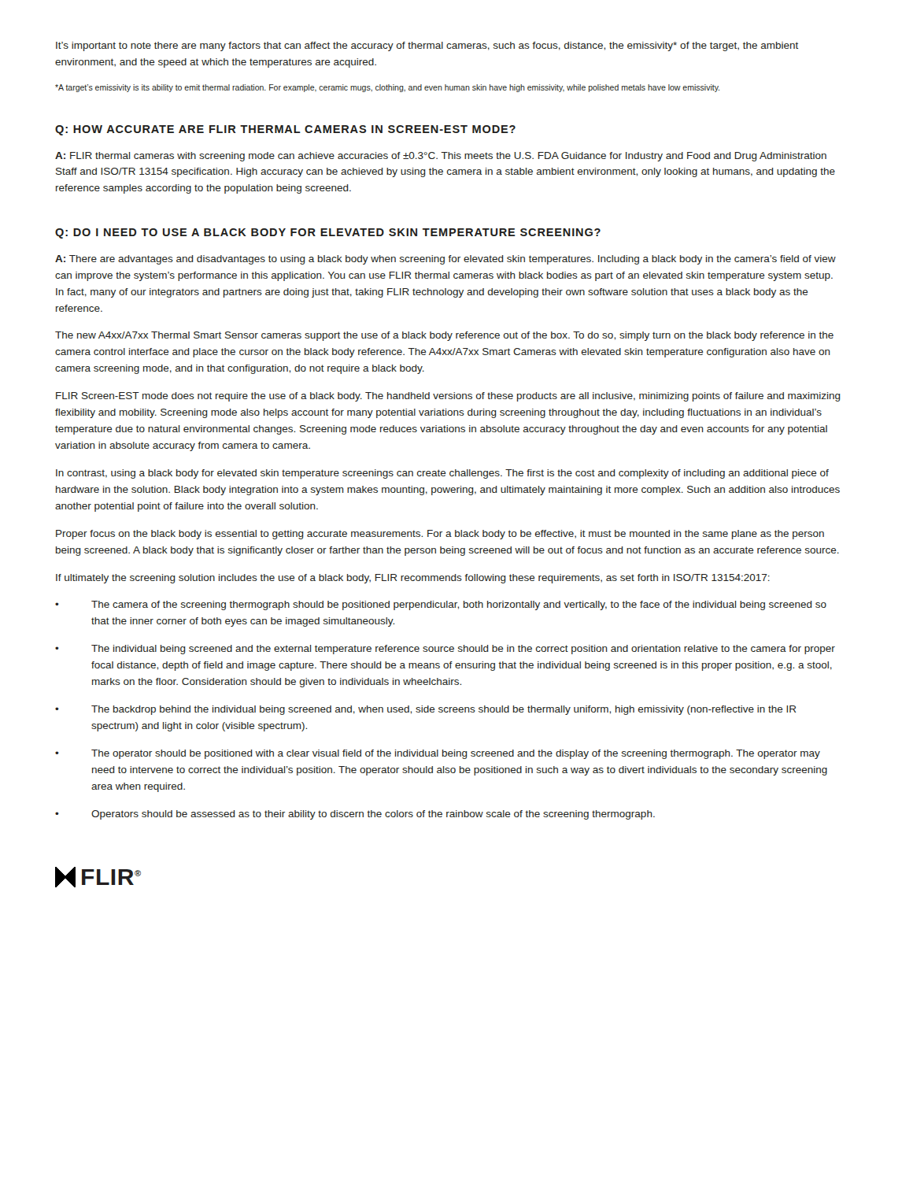It’s important to note there are many factors that can affect the accuracy of thermal cameras, such as focus, distance, the emissivity* of the target, the ambient environment, and the speed at which the temperatures are acquired.
*A target’s emissivity is its ability to emit thermal radiation. For example, ceramic mugs, clothing, and even human skin have high emissivity, while polished metals have low emissivity.
Q: How accurate are FLIR thermal cameras in Screen-EST mode?
A: FLIR thermal cameras with screening mode can achieve accuracies of ±0.3°C. This meets the U.S. FDA Guidance for Industry and Food and Drug Administration Staff and ISO/TR 13154 specification. High accuracy can be achieved by using the camera in a stable ambient environment, only looking at humans, and updating the reference samples according to the population being screened.
Q: Do I need to use a black body for elevated skin temperature screening?
A: There are advantages and disadvantages to using a black body when screening for elevated skin temperatures. Including a black body in the camera’s field of view can improve the system’s performance in this application. You can use FLIR thermal cameras with black bodies as part of an elevated skin temperature system setup. In fact, many of our integrators and partners are doing just that, taking FLIR technology and developing their own software solution that uses a black body as the reference.
The new A4xx/A7xx Thermal Smart Sensor cameras support the use of a black body reference out of the box. To do so, simply turn on the black body reference in the camera control interface and place the cursor on the black body reference. The A4xx/A7xx Smart Cameras with elevated skin temperature configuration also have on camera screening mode, and in that configuration, do not require a black body.
FLIR Screen-EST mode does not require the use of a black body. The handheld versions of these products are all inclusive, minimizing points of failure and maximizing flexibility and mobility. Screening mode also helps account for many potential variations during screening throughout the day, including fluctuations in an individual’s temperature due to natural environmental changes. Screening mode reduces variations in absolute accuracy throughout the day and even accounts for any potential variation in absolute accuracy from camera to camera.
In contrast, using a black body for elevated skin temperature screenings can create challenges. The first is the cost and complexity of including an additional piece of hardware in the solution. Black body integration into a system makes mounting, powering, and ultimately maintaining it more complex. Such an addition also introduces another potential point of failure into the overall solution.
Proper focus on the black body is essential to getting accurate measurements. For a black body to be effective, it must be mounted in the same plane as the person being screened. A black body that is significantly closer or farther than the person being screened will be out of focus and not function as an accurate reference source.
If ultimately the screening solution includes the use of a black body, FLIR recommends following these requirements, as set forth in ISO/TR 13154:2017:
The camera of the screening thermograph should be positioned perpendicular, both horizontally and vertically, to the face of the individual being screened so that the inner corner of both eyes can be imaged simultaneously.
The individual being screened and the external temperature reference source should be in the correct position and orientation relative to the camera for proper focal distance, depth of field and image capture. There should be a means of ensuring that the individual being screened is in this proper position, e.g. a stool, marks on the floor. Consideration should be given to individuals in wheelchairs.
The backdrop behind the individual being screened and, when used, side screens should be thermally uniform, high emissivity (non-reflective in the IR spectrum) and light in color (visible spectrum).
The operator should be positioned with a clear visual field of the individual being screened and the display of the screening thermograph. The operator may need to intervene to correct the individual’s position. The operator should also be positioned in such a way as to divert individuals to the secondary screening area when required.
Operators should be assessed as to their ability to discern the colors of the rainbow scale of the screening thermograph.
FLIR®